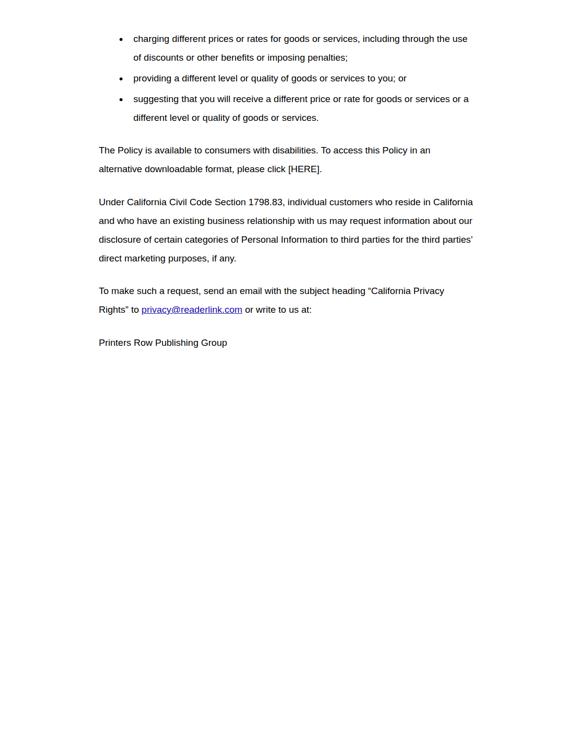charging different prices or rates for goods or services, including through the use of discounts or other benefits or imposing penalties;
providing a different level or quality of goods or services to you; or
suggesting that you will receive a different price or rate for goods or services or a different level or quality of goods or services.
The Policy is available to consumers with disabilities. To access this Policy in an alternative downloadable format, please click [HERE].
Under California Civil Code Section 1798.83, individual customers who reside in California and who have an existing business relationship with us may request information about our disclosure of certain categories of Personal Information to third parties for the third parties’ direct marketing purposes, if any.
To make such a request, send an email with the subject heading “California Privacy Rights” to privacy@readerlink.com or write to us at:
Printers Row Publishing Group